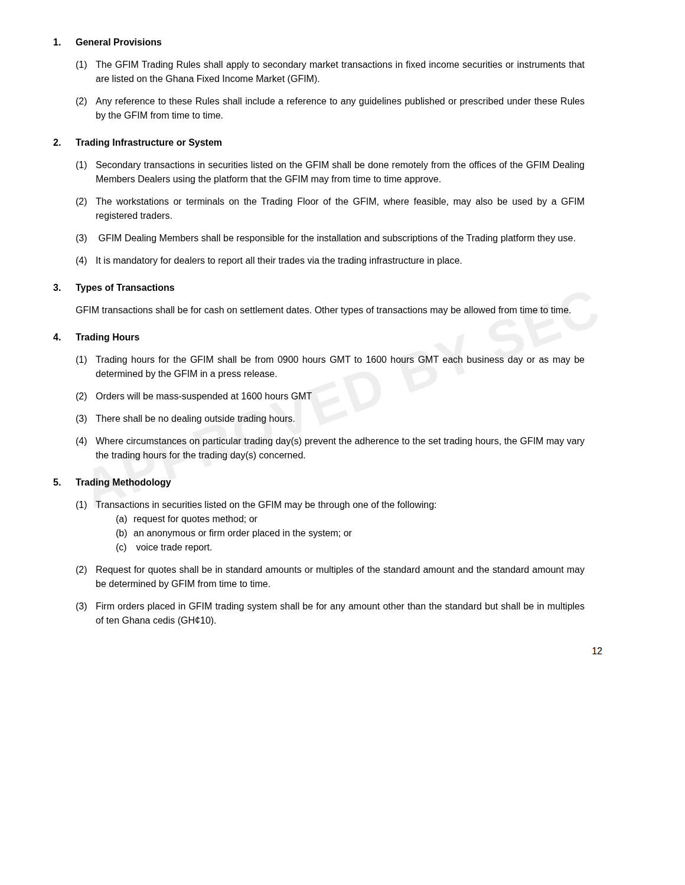APPROVED BY SEC
1. General Provisions
(1) The GFIM Trading Rules shall apply to secondary market transactions in fixed income securities or instruments that are listed on the Ghana Fixed Income Market (GFIM).
(2) Any reference to these Rules shall include a reference to any guidelines published or prescribed under these Rules by the GFIM from time to time.
2. Trading Infrastructure or System
(1) Secondary transactions in securities listed on the GFIM shall be done remotely from the offices of the GFIM Dealing Members Dealers using the platform that the GFIM may from time to time approve.
(2) The workstations or terminals on the Trading Floor of the GFIM, where feasible, may also be used by a GFIM registered traders.
(3) GFIM Dealing Members shall be responsible for the installation and subscriptions of the Trading platform they use.
(4) It is mandatory for dealers to report all their trades via the trading infrastructure in place.
3. Types of Transactions
GFIM transactions shall be for cash on settlement dates. Other types of transactions may be allowed from time to time.
4. Trading Hours
(1) Trading hours for the GFIM shall be from 0900 hours GMT to 1600 hours GMT each business day or as may be determined by the GFIM in a press release.
(2) Orders will be mass-suspended at 1600 hours GMT
(3) There shall be no dealing outside trading hours.
(4) Where circumstances on particular trading day(s) prevent the adherence to the set trading hours, the GFIM may vary the trading hours for the trading day(s) concerned.
5. Trading Methodology
(1) Transactions in securities listed on the GFIM may be through one of the following:
(a) request for quotes method; or
(b) an anonymous or firm order placed in the system; or
(c) voice trade report.
(2) Request for quotes shall be in standard amounts or multiples of the standard amount and the standard amount may be determined by GFIM from time to time.
(3) Firm orders placed in GFIM trading system shall be for any amount other than the standard but shall be in multiples of ten Ghana cedis (GH¢10).
12